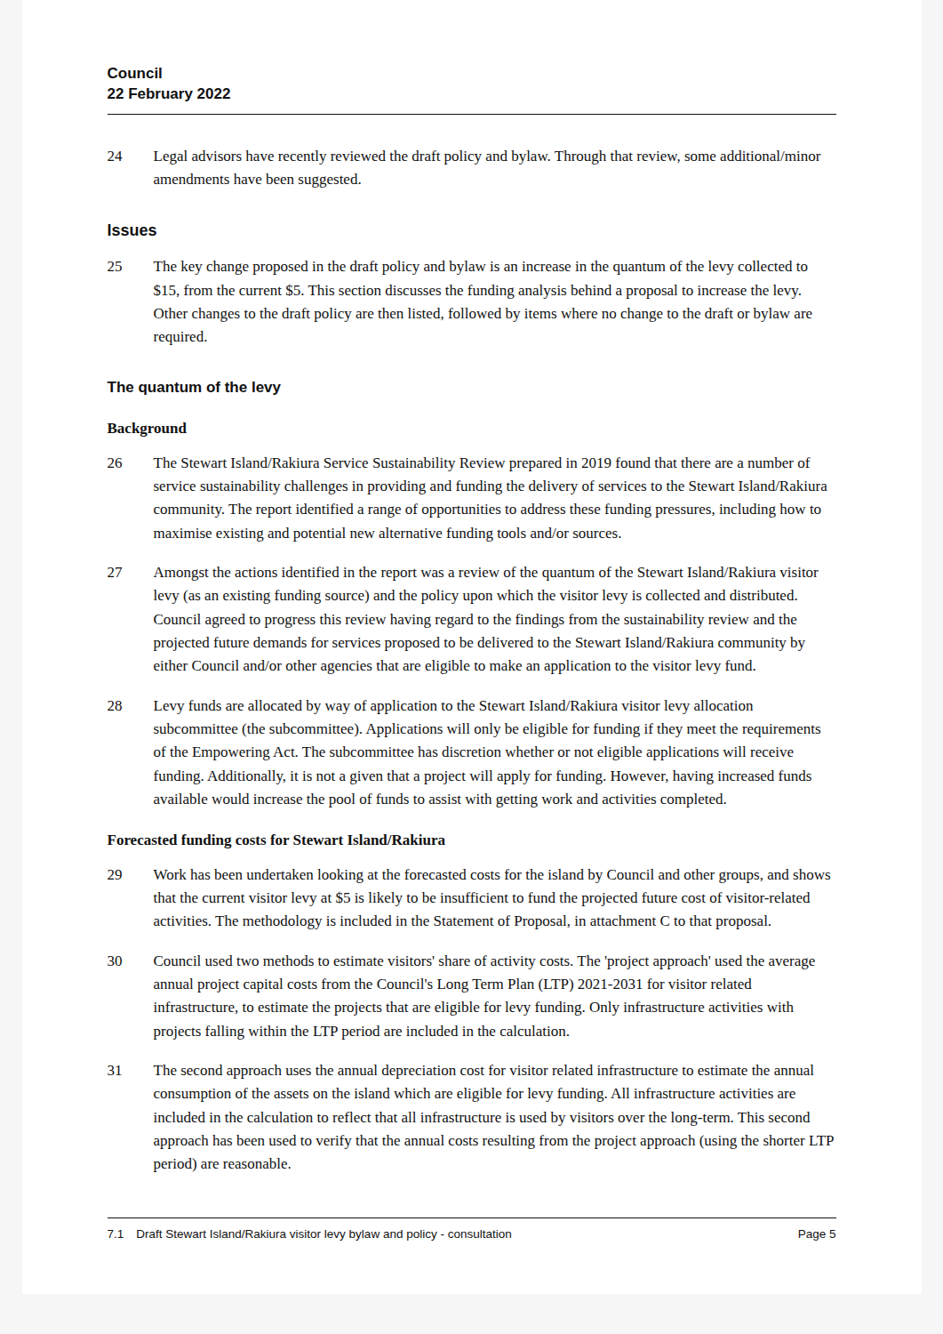Council 22 February 2022
Legal advisors have recently reviewed the draft policy and bylaw. Through that review, some additional/minor amendments have been suggested.
Issues
The key change proposed in the draft policy and bylaw is an increase in the quantum of the levy collected to $15, from the current $5. This section discusses the funding analysis behind a proposal to increase the levy. Other changes to the draft policy are then listed, followed by items where no change to the draft or bylaw are required.
The quantum of the levy
Background
The Stewart Island/Rakiura Service Sustainability Review prepared in 2019 found that there are a number of service sustainability challenges in providing and funding the delivery of services to the Stewart Island/Rakiura community. The report identified a range of opportunities to address these funding pressures, including how to maximise existing and potential new alternative funding tools and/or sources.
Amongst the actions identified in the report was a review of the quantum of the Stewart Island/Rakiura visitor levy (as an existing funding source) and the policy upon which the visitor levy is collected and distributed. Council agreed to progress this review having regard to the findings from the sustainability review and the projected future demands for services proposed to be delivered to the Stewart Island/Rakiura community by either Council and/or other agencies that are eligible to make an application to the visitor levy fund.
Levy funds are allocated by way of application to the Stewart Island/Rakiura visitor levy allocation subcommittee (the subcommittee). Applications will only be eligible for funding if they meet the requirements of the Empowering Act. The subcommittee has discretion whether or not eligible applications will receive funding. Additionally, it is not a given that a project will apply for funding. However, having increased funds available would increase the pool of funds to assist with getting work and activities completed.
Forecasted funding costs for Stewart Island/Rakiura
Work has been undertaken looking at the forecasted costs for the island by Council and other groups, and shows that the current visitor levy at $5 is likely to be insufficient to fund the projected future cost of visitor-related activities. The methodology is included in the Statement of Proposal, in attachment C to that proposal.
Council used two methods to estimate visitors' share of activity costs. The 'project approach' used the average annual project capital costs from the Council's Long Term Plan (LTP) 2021-2031 for visitor related infrastructure, to estimate the projects that are eligible for levy funding. Only infrastructure activities with projects falling within the LTP period are included in the calculation.
The second approach uses the annual depreciation cost for visitor related infrastructure to estimate the annual consumption of the assets on the island which are eligible for levy funding. All infrastructure activities are included in the calculation to reflect that all infrastructure is used by visitors over the long-term. This second approach has been used to verify that the annual costs resulting from the project approach (using the shorter LTP period) are reasonable.
7.1 Draft Stewart Island/Rakiura visitor levy bylaw and policy - consultation Page 5